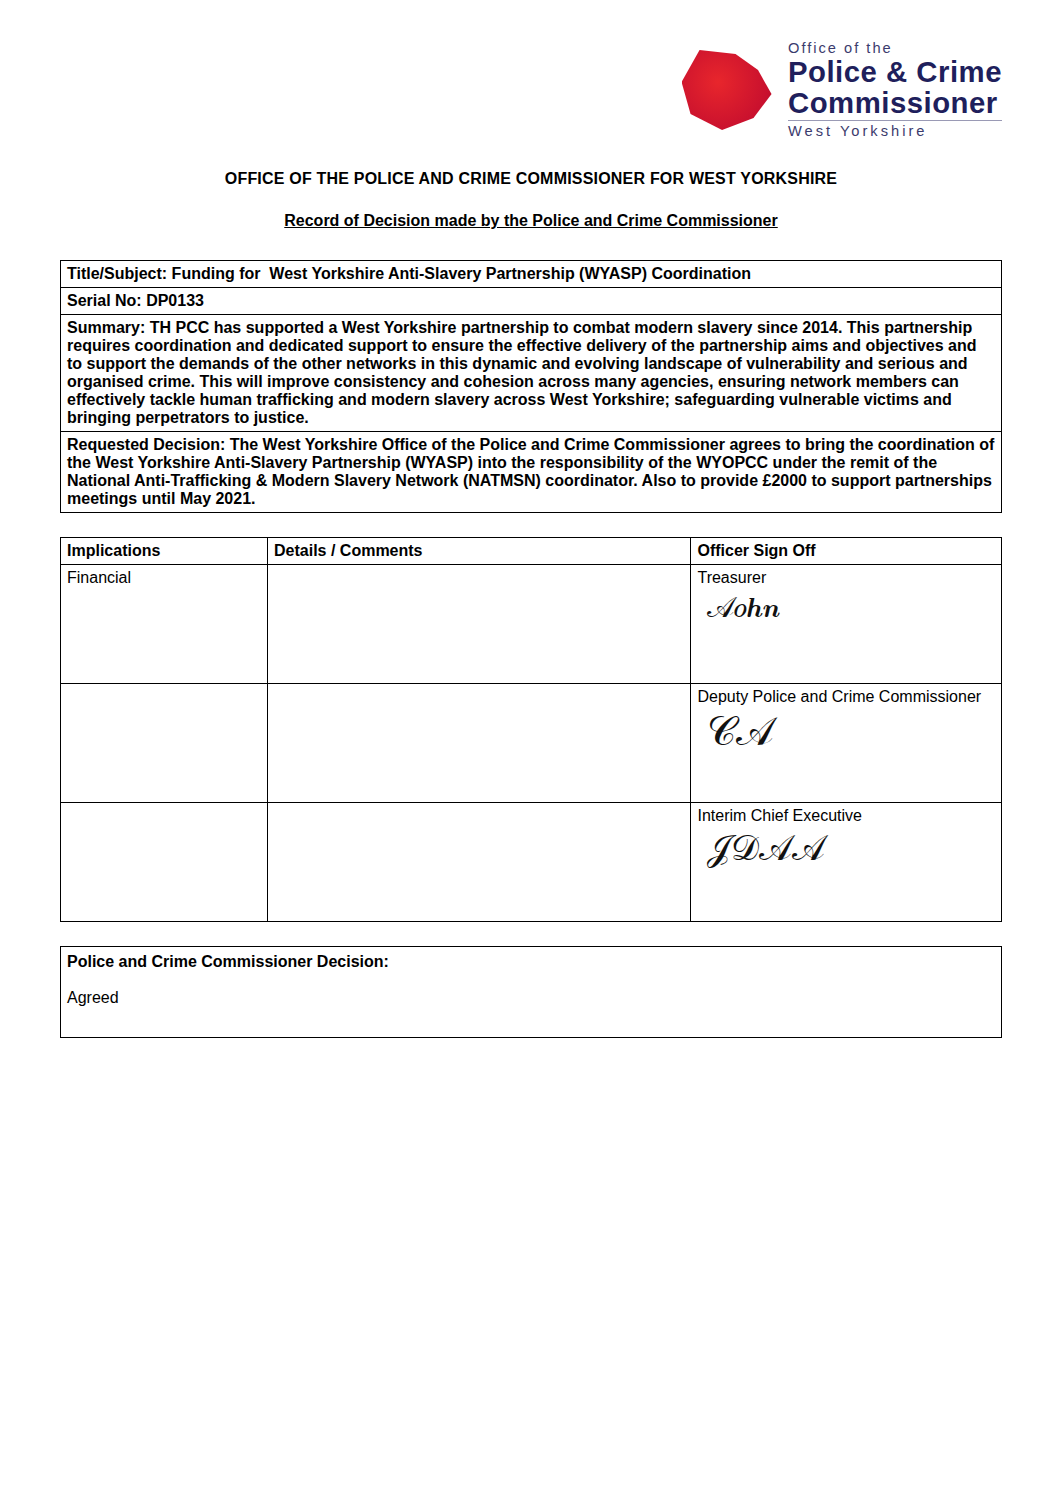Office of the
Police & Crime
Commissioner
West Yorkshire
OFFICE OF THE POLICE AND CRIME COMMISSIONER FOR WEST YORKSHIRE
Record of Decision made by the Police and Crime Commissioner
| Title/Subject: Funding for West Yorkshire Anti-Slavery Partnership (WYASP) Coordination |
| Serial No: DP0133 |
| Summary: TH PCC has supported a West Yorkshire partnership to combat modern slavery since 2014. This partnership requires coordination and dedicated support to ensure the effective delivery of the partnership aims and objectives and to support the demands of the other networks in this dynamic and evolving landscape of vulnerability and serious and organised crime. This will improve consistency and cohesion across many agencies, ensuring network members can effectively tackle human trafficking and modern slavery across West Yorkshire; safeguarding vulnerable victims and bringing perpetrators to justice. |
| Requested Decision: The West Yorkshire Office of the Police and Crime Commissioner agrees to bring the coordination of the West Yorkshire Anti-Slavery Partnership (WYASP) into the responsibility of the WYOPCC under the remit of the National Anti-Trafficking & Modern Slavery Network (NATMSN) coordinator. Also to provide £2000 to support partnerships meetings until May 2021. |
| Implications | Details / Comments | Officer Sign Off |
| --- | --- | --- |
| Financial | | Treasurer 𝒜𝑜𝒉𝒏 |
| | | Deputy Police and Crime Commissioner 𝒞𝒜 |
| | | Interim Chief Executive 𝒥𝒟𝒜𝒜 |
| Police and Crime Commissioner Decision: Agreed |